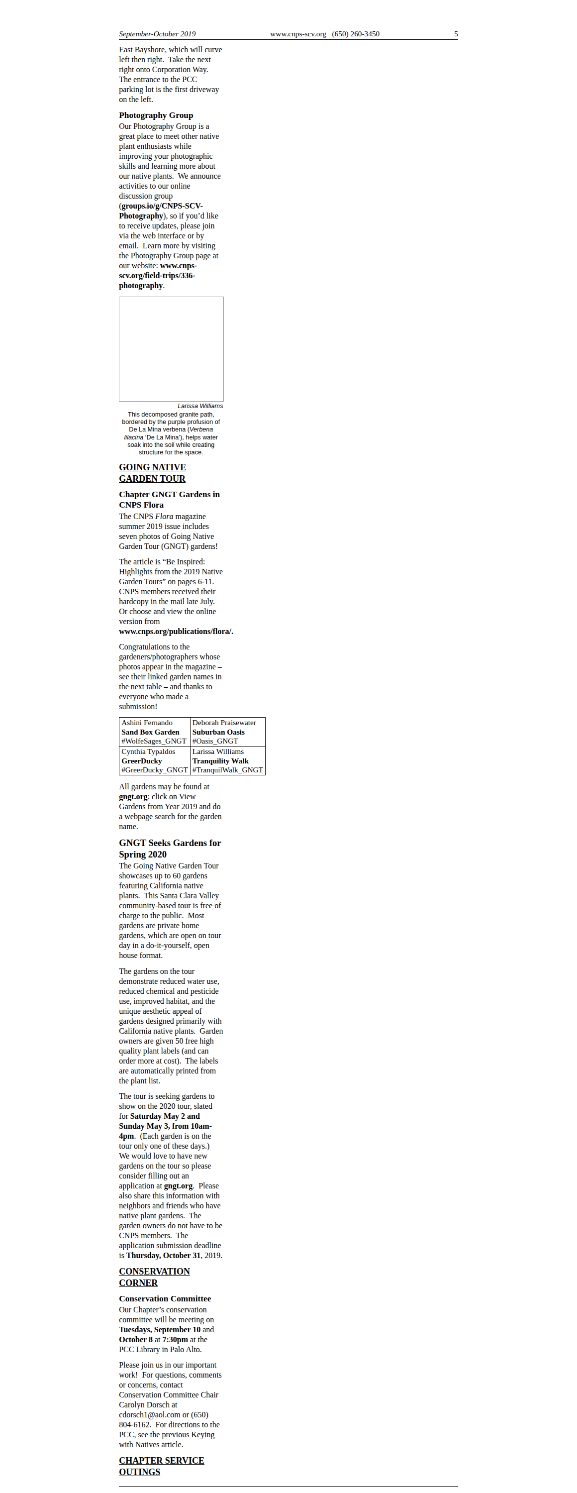September-October 2019 www.cnps-scv.org (650) 260-3450 5
East Bayshore, which will curve left then right. Take the next right onto Corporation Way. The entrance to the PCC parking lot is the first driveway on the left.
Photography Group
Our Photography Group is a great place to meet other native plant enthusiasts while improving your photographic skills and learning more about our native plants. We announce activities to our online discussion group (groups.io/g/CNPS-SCV-Photography), so if you’d like to receive updates, please join via the web interface or by email. Learn more by visiting the Photography Group page at our website: www.cnps-scv.org/field-trips/336-photography.
Larissa Williams This decomposed granite path, bordered by the purple profusion of De La Mina verbena (Verbena lilacina ‘De La Mina’), helps water soak into the soil while creating structure for the space.
GOING NATIVE GARDEN TOUR
Chapter GNGT Gardens in CNPS Flora
The CNPS Flora magazine summer 2019 issue includes seven photos of Going Native Garden Tour (GNGT) gardens!
The article is “Be Inspired: Highlights from the 2019 Native Garden Tours” on pages 6-11. CNPS members received their hardcopy in the mail late July. Or choose and view the online version from www.cnps.org/publications/flora/.
Congratulations to the gardeners/photographers whose photos appear in the magazine – see their linked garden names in the next table – and thanks to everyone who made a submission!
| Ashini Fernando Sand Box Garden #WolfeSages_GNGT | Deborah Praisewater Suburban Oasis #Oasis_GNGT |
| Cynthia Typaldos GreerDucky #GreerDucky_GNGT | Larissa Williams Tranquility Walk #TranquilWalk_GNGT |
All gardens may be found at gngt.org: click on View Gardens from Year 2019 and do a webpage search for the garden name.
GNGT Seeks Gardens for Spring 2020
The Going Native Garden Tour showcases up to 60 gardens featuring California native plants. This Santa Clara Valley community-based tour is free of charge to the public. Most gardens are private home gardens, which are open on tour day in a do-it-yourself, open house format.
The gardens on the tour demonstrate reduced water use, reduced chemical and pesticide use, improved habitat, and the unique aesthetic appeal of gardens designed primarily with California native plants. Garden owners are given 50 free high quality plant labels (and can order more at cost). The labels are automatically printed from the plant list.
The tour is seeking gardens to show on the 2020 tour, slated for Saturday May 2 and Sunday May 3, from 10am-4pm. (Each garden is on the tour only one of these days.) We would love to have new gardens on the tour so please consider filling out an application at gngt.org. Please also share this information with neighbors and friends who have native plant gardens. The garden owners do not have to be CNPS members. The application submission deadline is Thursday, October 31, 2019.
CONSERVATION CORNER
Conservation Committee
Our Chapter’s conservation committee will be meeting on Tuesdays, September 10 and October 8 at 7:30pm at the PCC Library in Palo Alto.
Please join us in our important work! For questions, comments or concerns, contact Conservation Committee Chair Carolyn Dorsch at cdorsch1@aol.com or (650) 804-6162. For directions to the PCC, see the previous Keying with Natives article.
CHAPTER SERVICE OUTINGS